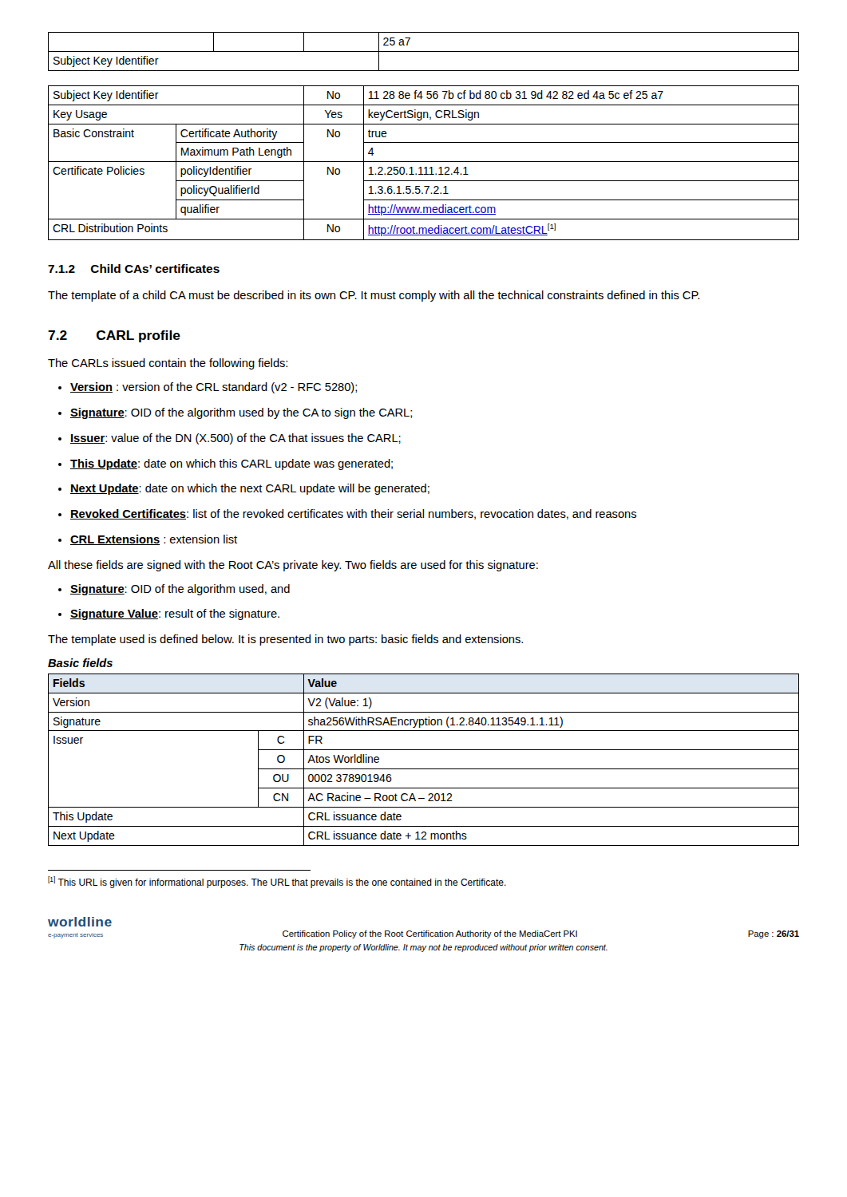| | | | 25 a7 |
| Subject Key Identifier | |
| Subject Key Identifier | No | 11 28 8e f4 56 7b cf bd 80 cb 31 9d 42 82 ed 4a 5c ef 25 a7 |
| Key Usage | Yes | keyCertSign, CRLSign |
| Basic Constraint | Certificate Authority | No | true |
| Maximum Path Length | 4 |
| Certificate Policies | policyIdentifier | No | 1.2.250.1.111.12.4.1 |
| policyQualifierId | 1.3.6.1.5.5.7.2.1 |
| qualifier | http://www.mediacert.com |
| CRL Distribution Points | No | http://root.mediacert.com/LatestCRL [1] |
7.1.2 Child CAs’ certificates
The template of a child CA must be described in its own CP. It must comply with all the technical constraints defined in this CP.
7.2 CARL profile
The CARLs issued contain the following fields:
Version : version of the CRL standard (v2 - RFC 5280);
Signature: OID of the algorithm used by the CA to sign the CARL;
Issuer: value of the DN (X.500) of the CA that issues the CARL;
This Update: date on which this CARL update was generated;
Next Update: date on which the next CARL update will be generated;
Revoked Certificates: list of the revoked certificates with their serial numbers, revocation dates, and reasons
CRL Extensions : extension list
All these fields are signed with the Root CA’s private key. Two fields are used for this signature:
Signature: OID of the algorithm used, and
Signature Value: result of the signature.
The template used is defined below. It is presented in two parts: basic fields and extensions.
Basic fields
| Fields | Value |
| Version | V2 (Value: 1) |
| Signature | sha256WithRSAEncryption (1.2.840.113549.1.1.11) |
| Issuer | C | FR |
| O | Atos Worldline |
| OU | 0002 378901946 |
| CN | AC Racine – Root CA – 2012 |
| This Update | CRL issuance date |
| Next Update | CRL issuance date + 12 months |
[1] This URL is given for informational purposes. The URL that prevails is the one contained in the Certificate.
worldlinee-payment services
Certification Policy of the Root Certification Authority of the MediaCert PKI
Page : 26/31
This document is the property of Worldline. It may not be reproduced without prior written consent.